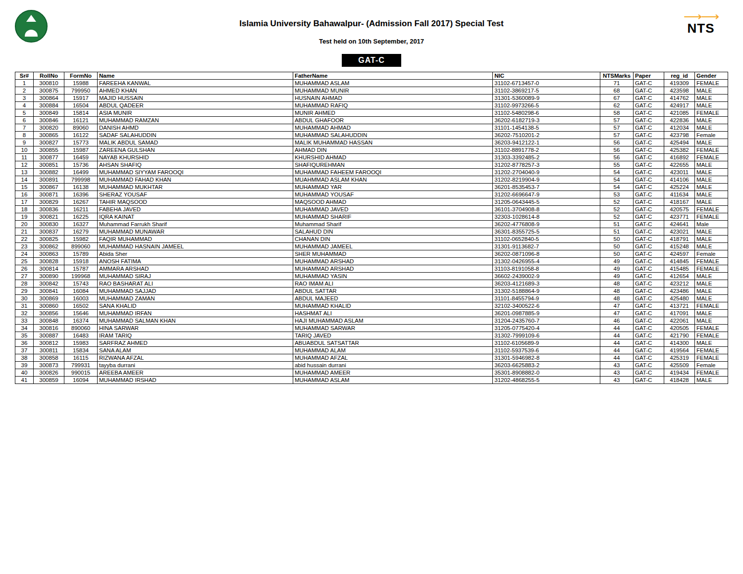Islamia University Bahawalpur- (Admission Fall 2017) Special Test
⟶⟶
NTS
Test held on 10th September, 2017
GAT-C
| Sr# | RollNo | FormNo | Name | FatherName | NIC | NTSMarks | Paper | reg_id | Gender |
| --- | --- | --- | --- | --- | --- | --- | --- | --- | --- |
| 1 | 300810 | 15988 | FAREEHA KANWAL | MUHAMMAD ASLAM | 31102-6713457-0 | 71 | GAT-C | 419309 | FEMALE |
| 2 | 300875 | 799950 | AHMED KHAN | MUHAMMAD MUNIR | 31102-3869217-5 | 68 | GAT-C | 423598 | MALE |
| 3 | 300864 | 15917 | MAJID HUSSAIN | HUSNAIN AHMAD | 31301-5360089-9 | 67 | GAT-C | 414762 | MALE |
| 4 | 300884 | 16504 | ABDUL QADEER | MUHAMMAD RAFIQ | 31102-9973266-5 | 62 | GAT-C | 424917 | MALE |
| 5 | 300849 | 15814 | ASIA MUNIR | MUNIR AHMED | 31102-5480298-6 | 58 | GAT-C | 421085 | FEMALE |
| 6 | 300846 | 16121 | MUHAMMAD RAMZAN | ABDUL GHAFOOR | 36202-6182719-3 | 57 | GAT-C | 422836 | MALE |
| 7 | 300820 | 89060 | DANISH AHMD | MUHAMMAD AHMAD | 31101-1454138-5 | 57 | GAT-C | 412034 | MALE |
| 8 | 300865 | 16122 | SADAF SALAHUDDIN | MUHAMMAD SALAHUDDIN | 36202-7510201-2 | 57 | GAT-C | 423798 | Female |
| 9 | 300827 | 15773 | MALIK ABDUL SAMAD | MALIK MUHAMMAD HASSAN | 36203-9412122-1 | 56 | GAT-C | 425494 | MALE |
| 10 | 300855 | 15987 | ZAREENA GULSHAN | AHMAD DIN | 31102-8891778-2 | 56 | GAT-C | 425382 | FEMALE |
| 11 | 300877 | 16459 | NAYAB KHURSHID | KHURSHID AHMAD | 31303-3392485-2 | 56 | GAT-C | 416892 | FEMALE |
| 12 | 300851 | 15736 | AHSAN SHAFIQ | SHAFIQUREHMAN | 31202-8778257-3 | 55 | GAT-C | 422655 | MALE |
| 13 | 300882 | 16499 | MUHAMMAD SIYYAM FAROOQI | MUHAMMAD FAHEEM FAROOQI | 31202-2704040-9 | 54 | GAT-C | 423011 | MALE |
| 14 | 300891 | 799998 | MUHAMMAD FAHAD KHAN | MUAHMMAD ASLAM KHAN | 31202-8219904-9 | 54 | GAT-C | 414106 | MALE |
| 15 | 300867 | 16138 | MUHAMMAD MUKHTAR | MUHAMMAD YAR | 36201-8535453-7 | 54 | GAT-C | 425224 | MALE |
| 16 | 300871 | 16396 | SHERAZ YOUSAF | MUHAMMAD YOUSAF | 31202-6696647-9 | 53 | GAT-C | 411634 | MALE |
| 17 | 300829 | 16267 | TAHIR MAQSOOD | MAQSOOD AHMAD | 31205-0643445-5 | 52 | GAT-C | 418167 | MALE |
| 18 | 300836 | 16211 | FABEHA JAVED | MUHAMMAD JAVED | 36101-3704908-8 | 52 | GAT-C | 420575 | FEMALE |
| 19 | 300821 | 16225 | IQRA KAINAT | MUHAMMAD SHARIF | 32303-1028614-8 | 52 | GAT-C | 423771 | FEMALE |
| 20 | 300830 | 16327 | Muhammad Farrukh Sharif | Muhammad Sharif | 36202-4776808-9 | 51 | GAT-C | 424641 | Male |
| 21 | 300837 | 16279 | MUHAMMAD MUNAWAR | SALAHUD DIN | 36301-8355725-5 | 51 | GAT-C | 423021 | MALE |
| 22 | 300825 | 15982 | FAQIR MUHAMMAD | CHANAN DIN | 31102-0652840-5 | 50 | GAT-C | 418791 | MALE |
| 23 | 300862 | 899060 | MUHAMMAD HASNAIN JAMEEL | MUHAMMAD JAMEEL | 31301-9113682-7 | 50 | GAT-C | 415248 | MALE |
| 24 | 300863 | 15789 | Abida Sher | SHER MUHAMMAD | 36202-0871096-8 | 50 | GAT-C | 424597 | Female |
| 25 | 300828 | 15918 | ANOSH FATIMA | MUHAMMAD ARSHAD | 31302-0426955-4 | 49 | GAT-C | 414845 | FEMALE |
| 26 | 300814 | 15787 | AMMARA ARSHAD | MUHAMMAD ARSHAD | 31103-8191058-8 | 49 | GAT-C | 415485 | FEMALE |
| 27 | 300890 | 199968 | MUHAMMAD SIRAJ | MUHAMMAD YASIN | 36602-2439002-9 | 49 | GAT-C | 412654 | MALE |
| 28 | 300842 | 15743 | RAO BASHARAT ALI | RAO IMAM ALI | 36203-4121689-3 | 48 | GAT-C | 423212 | MALE |
| 29 | 300841 | 16084 | MUHAMMAD SAJJAD | ABDUL SATTAR | 31302-5188864-9 | 48 | GAT-C | 423486 | MALE |
| 30 | 300869 | 16003 | MUHAMMAD ZAMAN | ABDUL MAJEED | 31101-8455794-9 | 48 | GAT-C | 425480 | MALE |
| 31 | 300860 | 16502 | SANA KHALID | MUHAMMAD KHALID | 32102-3400522-6 | 47 | GAT-C | 413721 | FEMALE |
| 32 | 300856 | 15646 | MUHAMMAD IRFAN | HASHMAT ALI | 36201-0987885-9 | 47 | GAT-C | 417091 | MALE |
| 33 | 300848 | 16374 | MUHAMMAD SALMAN KHAN | HAJI MUHAMMAD ASLAM | 31204-2435760-7 | 46 | GAT-C | 422061 | MALE |
| 34 | 300816 | 890060 | HINA SARWAR | MUHAMMAD SARWAR | 31205-0775420-4 | 44 | GAT-C | 420505 | FEMALE |
| 35 | 300887 | 16483 | IRAM TARIQ | TARIQ JAVED | 31302-7999109-6 | 44 | GAT-C | 421790 | FEMALE |
| 36 | 300812 | 15983 | SARFRAZ AHMED | ABUABDUL SATSATTAR | 31102-6105689-9 | 44 | GAT-C | 414300 | MALE |
| 37 | 300811 | 15834 | SANA ALAM | MUHAMMAD ALAM | 31102-5937539-6 | 44 | GAT-C | 419564 | FEMALE |
| 38 | 300858 | 16115 | RIZWANA AFZAL | MUHAMMAD AFZAL | 31301-5946982-8 | 44 | GAT-C | 425319 | FEMALE |
| 39 | 300873 | 799931 | tayyba durrani | abid hussain durrani | 36203-6625883-2 | 43 | GAT-C | 425509 | Female |
| 40 | 300826 | 990015 | AREEBA AMEER | MUHAMMAD AMEER | 35301-8908882-0 | 43 | GAT-C | 419434 | FEMALE |
| 41 | 300859 | 16094 | MUHAMMAD IRSHAD | MUHAMMAD ASLAM | 31202-4868255-5 | 43 | GAT-C | 418428 | MALE |